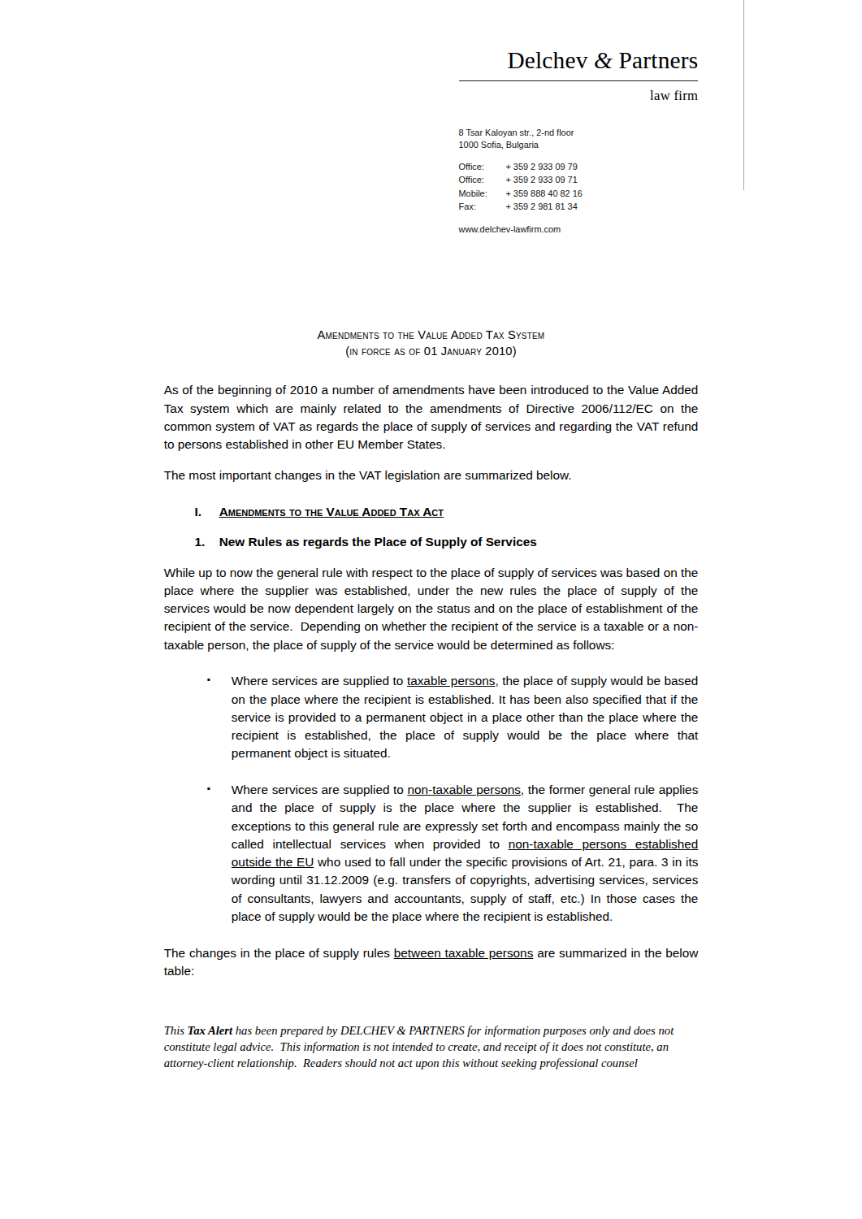Delchev & Partners
law firm
8 Tsar Kaloyan str., 2-nd floor
1000 Sofia, Bulgaria
| Office: | + 359 2 933 09 79 |
| Office: | + 359 2 933 09 71 |
| Mobile: | + 359 888 40 82 16 |
| Fax: | + 359 2 981 81 34 |
www.delchev-lawfirm.com
Amendments to the Value Added Tax System (in force as of 01 January 2010)
As of the beginning of 2010 a number of amendments have been introduced to the Value Added Tax system which are mainly related to the amendments of Directive 2006/112/EC on the common system of VAT as regards the place of supply of services and regarding the VAT refund to persons established in other EU Member States.
The most important changes in the VAT legislation are summarized below.
I. Amendments to the Value Added Tax Act
1. New Rules as regards the Place of Supply of Services
While up to now the general rule with respect to the place of supply of services was based on the place where the supplier was established, under the new rules the place of supply of the services would be now dependent largely on the status and on the place of establishment of the recipient of the service. Depending on whether the recipient of the service is a taxable or a non-taxable person, the place of supply of the service would be determined as follows:
Where services are supplied to taxable persons, the place of supply would be based on the place where the recipient is established. It has been also specified that if the service is provided to a permanent object in a place other than the place where the recipient is established, the place of supply would be the place where that permanent object is situated.
Where services are supplied to non-taxable persons, the former general rule applies and the place of supply is the place where the supplier is established. The exceptions to this general rule are expressly set forth and encompass mainly the so called intellectual services when provided to non-taxable persons established outside the EU who used to fall under the specific provisions of Art. 21, para. 3 in its wording until 31.12.2009 (e.g. transfers of copyrights, advertising services, services of consultants, lawyers and accountants, supply of staff, etc.) In those cases the place of supply would be the place where the recipient is established.
The changes in the place of supply rules between taxable persons are summarized in the below table:
This Tax Alert has been prepared by DELCHEV & PARTNERS for information purposes only and does not constitute legal advice. This information is not intended to create, and receipt of it does not constitute, an attorney-client relationship. Readers should not act upon this without seeking professional counsel